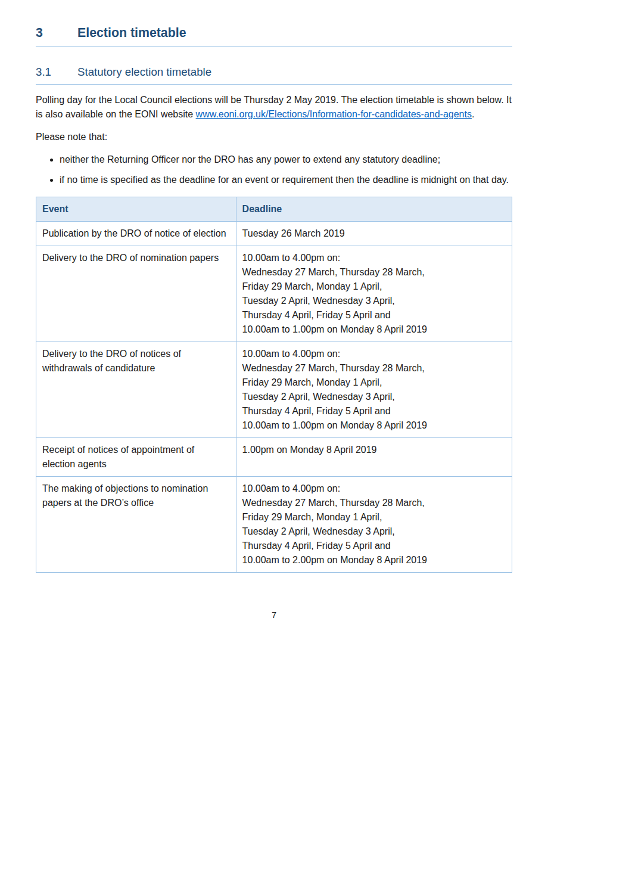3 Election timetable
3.1 Statutory election timetable
Polling day for the Local Council elections will be Thursday 2 May 2019. The election timetable is shown below. It is also available on the EONI website www.eoni.org.uk/Elections/Information-for-candidates-and-agents.
Please note that:
neither the Returning Officer nor the DRO has any power to extend any statutory deadline;
if no time is specified as the deadline for an event or requirement then the deadline is midnight on that day.
| Event | Deadline |
| --- | --- |
| Publication by the DRO of notice of election | Tuesday 26 March 2019 |
| Delivery to the DRO of nomination papers | 10.00am to 4.00pm on: Wednesday 27 March, Thursday 28 March, Friday 29 March, Monday 1 April, Tuesday 2 April, Wednesday 3 April, Thursday 4 April, Friday 5 April and 10.00am to 1.00pm on Monday 8 April 2019 |
| Delivery to the DRO of notices of withdrawals of candidature | 10.00am to 4.00pm on: Wednesday 27 March, Thursday 28 March, Friday 29 March, Monday 1 April, Tuesday 2 April, Wednesday 3 April, Thursday 4 April, Friday 5 April and 10.00am to 1.00pm on Monday 8 April 2019 |
| Receipt of notices of appointment of election agents | 1.00pm on Monday 8 April 2019 |
| The making of objections to nomination papers at the DRO’s office | 10.00am to 4.00pm on: Wednesday 27 March, Thursday 28 March, Friday 29 March, Monday 1 April, Tuesday 2 April, Wednesday 3 April, Thursday 4 April, Friday 5 April and 10.00am to 2.00pm on Monday 8 April 2019 |
7